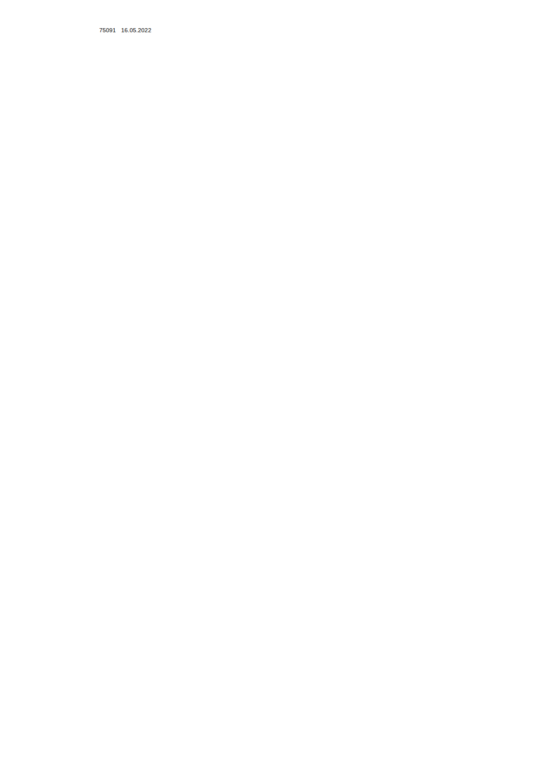7509116.05.2022